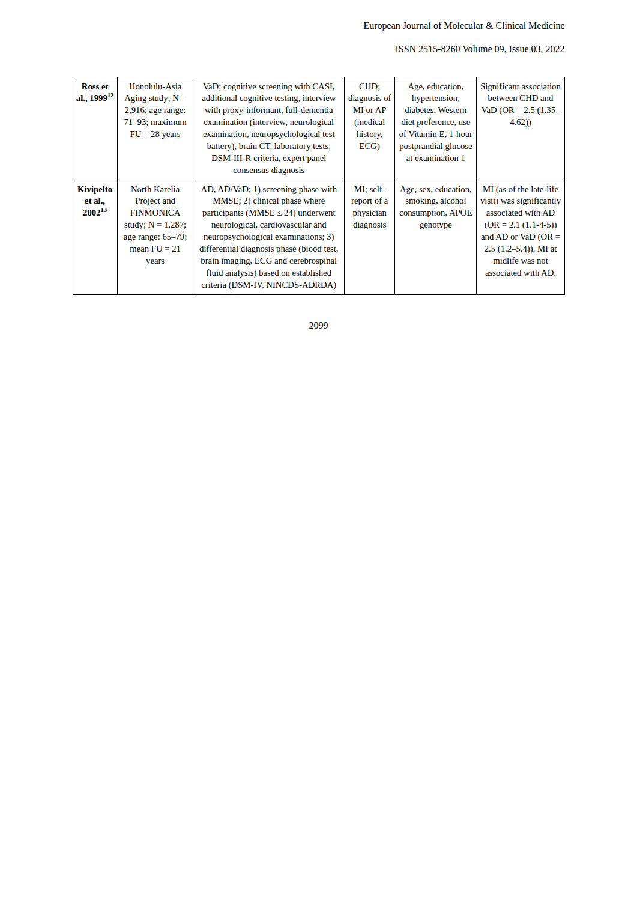European Journal of Molecular & Clinical Medicine
ISSN 2515-8260 Volume 09, Issue 03, 2022
| Ross et al., 1999 12 | Honolulu-Asia Aging study; N = 2,916; age range: 71–93; maximum FU = 28 years | VaD; cognitive screening with CASI, additional cognitive testing, interview with proxy-informant, full-dementia examination (interview, neurological examination, neuropsychological test battery), brain CT, laboratory tests, DSM-III-R criteria, expert panel consensus diagnosis | CHD; diagnosis of MI or AP (medical history, ECG) | Age, education, hypertension, diabetes, Western diet preference, use of Vitamin E, 1-hour postprandial glucose at examination 1 | Significant association between CHD and VaD (OR = 2.5 (1.35–4.62)) |
| Kivipelto et al., 2002 13 | North Karelia Project and FINMONICA study; N = 1,287; age range: 65–79; mean FU = 21 years | AD, AD/VaD; 1) screening phase with MMSE; 2) clinical phase where participants (MMSE ≤ 24) underwent neurological, cardiovascular and neuropsychological examinations; 3) differential diagnosis phase (blood test, brain imaging, ECG and cerebrospinal fluid analysis) based on established criteria (DSM-IV, NINCDS-ADRDA) | MI; self-report of a physician diagnosis | Age, sex, education, smoking, alcohol consumption, APOE genotype | MI (as of the late-life visit) was significantly associated with AD (OR = 2.1 (1.1-4-5)) and AD or VaD (OR = 2.5 (1.2–5.4)). MI at midlife was not associated with AD. |
2099